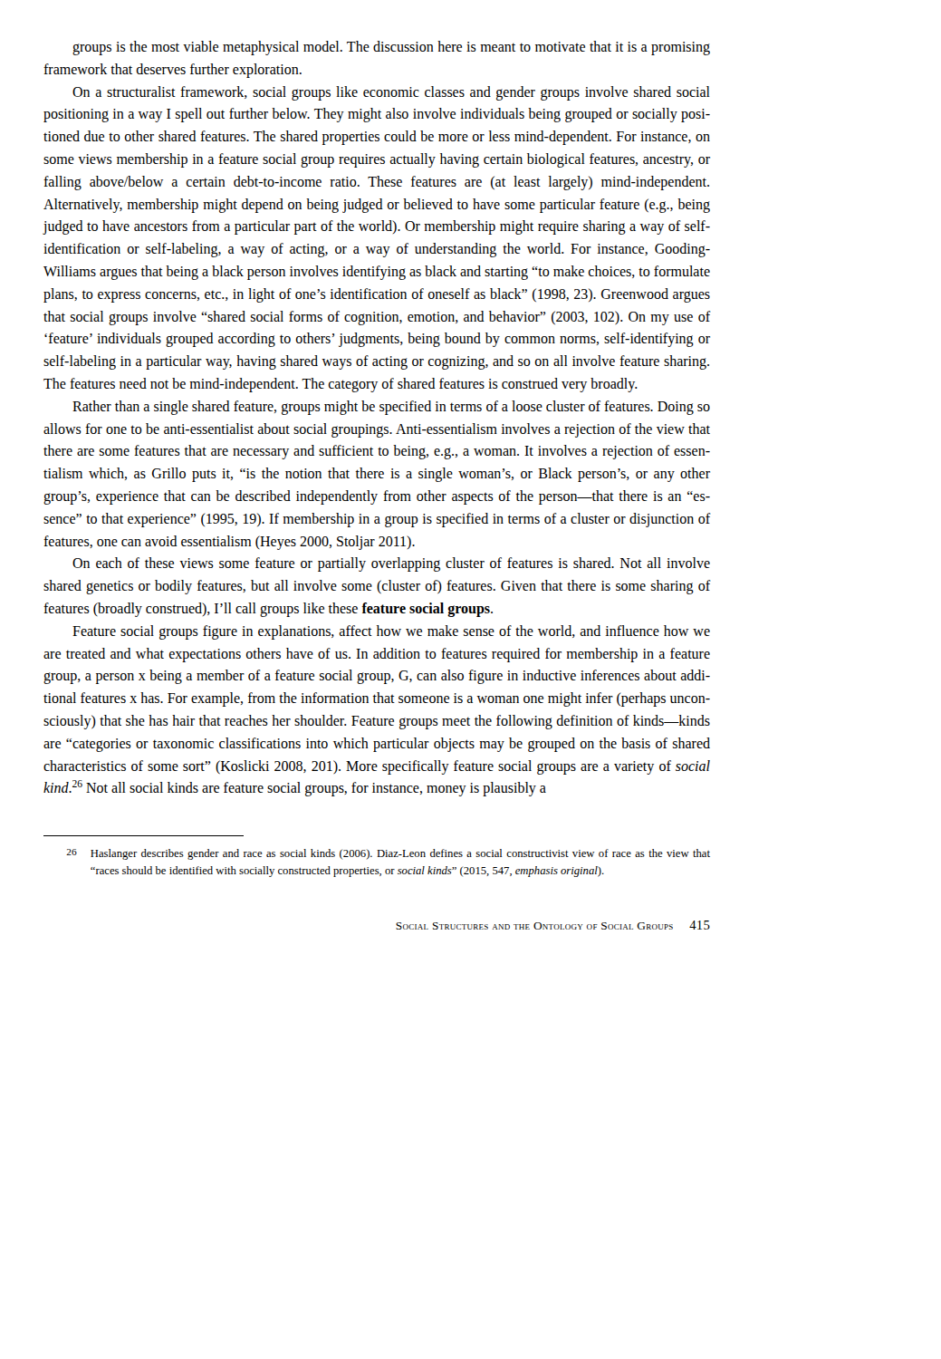groups is the most viable metaphysical model. The discussion here is meant to motivate that it is a promising framework that deserves further exploration.
On a structuralist framework, social groups like economic classes and gender groups involve shared social positioning in a way I spell out further below. They might also involve individuals being grouped or socially positioned due to other shared features. The shared properties could be more or less mind-dependent. For instance, on some views membership in a feature social group requires actually having certain biological features, ancestry, or falling above/below a certain debt-to-income ratio. These features are (at least largely) mind-independent. Alternatively, membership might depend on being judged or believed to have some particular feature (e.g., being judged to have ancestors from a particular part of the world). Or membership might require sharing a way of self-identification or self-labeling, a way of acting, or a way of understanding the world. For instance, Gooding-Williams argues that being a black person involves identifying as black and starting “to make choices, to formulate plans, to express concerns, etc., in light of one’s identification of oneself as black” (1998, 23). Greenwood argues that social groups involve “shared social forms of cognition, emotion, and behavior” (2003, 102). On my use of ‘feature’ individuals grouped according to others’ judgments, being bound by common norms, self-identifying or self-labeling in a particular way, having shared ways of acting or cognizing, and so on all involve feature sharing. The features need not be mind-independent. The category of shared features is construed very broadly.
Rather than a single shared feature, groups might be specified in terms of a loose cluster of features. Doing so allows for one to be anti-essentialist about social groupings. Anti-essentialism involves a rejection of the view that there are some features that are necessary and sufficient to being, e.g., a woman. It involves a rejection of essentialism which, as Grillo puts it, “is the notion that there is a single woman’s, or Black person’s, or any other group’s, experience that can be described independently from other aspects of the person—that there is an “essence” to that experience” (1995, 19). If membership in a group is specified in terms of a cluster or disjunction of features, one can avoid essentialism (Heyes 2000, Stoljar 2011).
On each of these views some feature or partially overlapping cluster of features is shared. Not all involve shared genetics or bodily features, but all involve some (cluster of) features. Given that there is some sharing of features (broadly construed), I’ll call groups like these feature social groups.
Feature social groups figure in explanations, affect how we make sense of the world, and influence how we are treated and what expectations others have of us. In addition to features required for membership in a feature group, a person x being a member of a feature social group, G, can also figure in inductive inferences about additional features x has. For example, from the information that someone is a woman one might infer (perhaps unconsciously) that she has hair that reaches her shoulder. Feature groups meet the following definition of kinds—kinds are “categories or taxonomic classifications into which particular objects may be grouped on the basis of shared characteristics of some sort” (Koslicki 2008, 201). More specifically feature social groups are a variety of social kind.26 Not all social kinds are feature social groups, for instance, money is plausibly a
26 Haslanger describes gender and race as social kinds (2006). Diaz-Leon defines a social constructivist view of race as the view that “races should be identified with socially constructed properties, or social kinds” (2015, 547, emphasis original).
Social Structures and the Ontology of Social Groups415